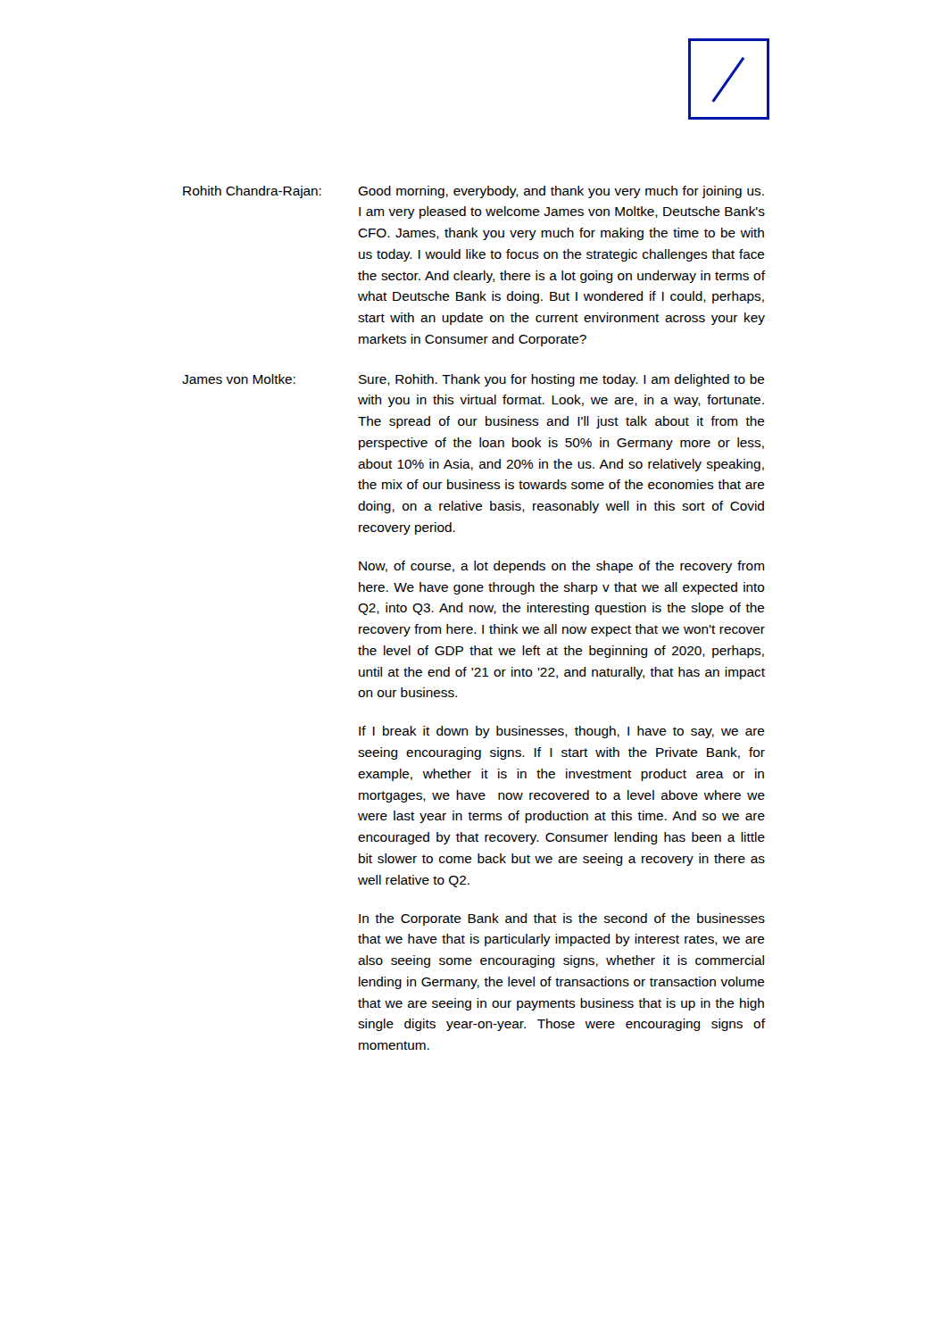Rohith Chandra-Rajan:
Good morning, everybody, and thank you very much for joining us. I am very pleased to welcome James von Moltke, Deutsche Bank's CFO. James, thank you very much for making the time to be with us today. I would like to focus on the strategic challenges that face the sector. And clearly, there is a lot going on underway in terms of what Deutsche Bank is doing. But I wondered if I could, perhaps, start with an update on the current environment across your key markets in Consumer and Corporate?
James von Moltke:
Sure, Rohith. Thank you for hosting me today. I am delighted to be with you in this virtual format. Look, we are, in a way, fortunate. The spread of our business and I'll just talk about it from the perspective of the loan book is 50% in Germany more or less, about 10% in Asia, and 20% in the us. And so relatively speaking, the mix of our business is towards some of the economies that are doing, on a relative basis, reasonably well in this sort of Covid recovery period.
Now, of course, a lot depends on the shape of the recovery from here. We have gone through the sharp v that we all expected into Q2, into Q3. And now, the interesting question is the slope of the recovery from here. I think we all now expect that we won't recover the level of GDP that we left at the beginning of 2020, perhaps, until at the end of '21 or into '22, and naturally, that has an impact on our business.
If I break it down by businesses, though, I have to say, we are seeing encouraging signs. If I start with the Private Bank, for example, whether it is in the investment product area or in mortgages, we have now recovered to a level above where we were last year in terms of production at this time. And so we are encouraged by that recovery. Consumer lending has been a little bit slower to come back but we are seeing a recovery in there as well relative to Q2.
In the Corporate Bank and that is the second of the businesses that we have that is particularly impacted by interest rates, we are also seeing some encouraging signs, whether it is commercial lending in Germany, the level of transactions or transaction volume that we are seeing in our payments business that is up in the high single digits year-on-year. Those were encouraging signs of momentum.